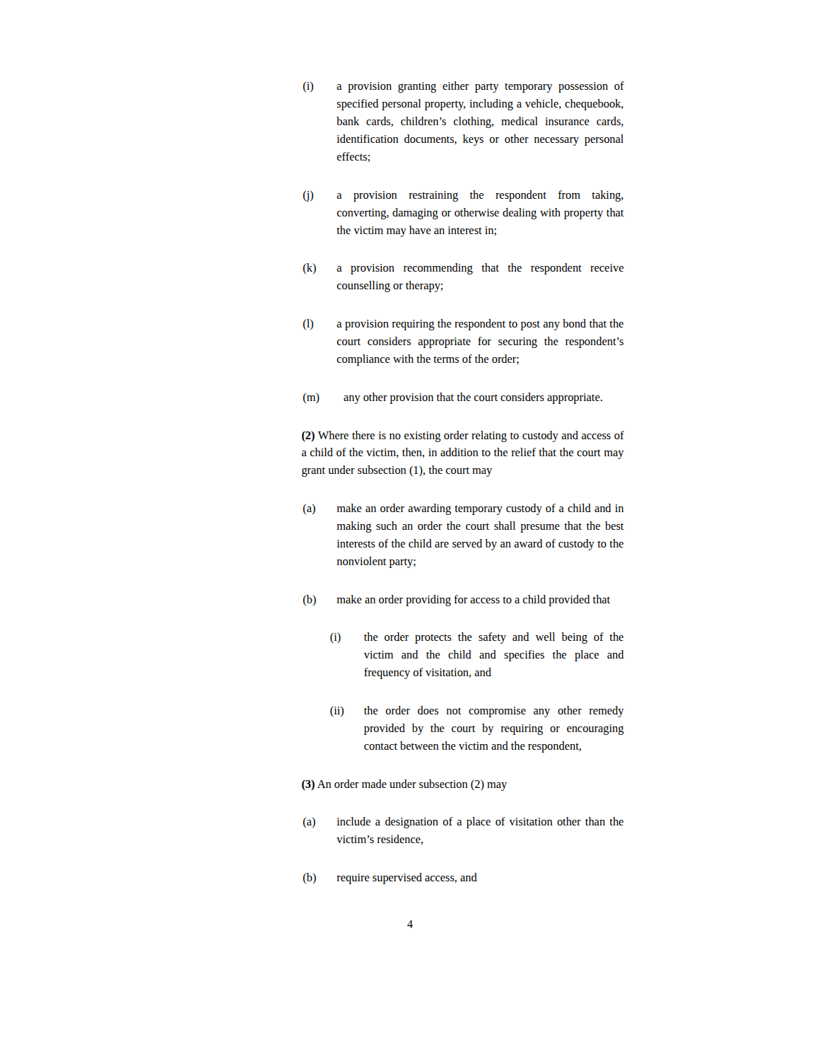(i)
a provision granting either party temporary possession of specified personal property, including a vehicle, chequebook, bank cards, children’s clothing, medical insurance cards, identification documents, keys or other necessary personal effects;
(j)
a provision restraining the respondent from taking, converting, damaging or otherwise dealing with property that the victim may have an interest in;
(k)
a provision recommending that the respondent receive counselling or therapy;
(l)
a provision requiring the respondent to post any bond that the court considers appropriate for securing the respondent’s compliance with the terms of the order;
(m)
any other provision that the court considers appropriate.
(2) Where there is no existing order relating to custody and access of a child of the victim, then, in addition to the relief that the court may grant under subsection (1), the court may
(a)
make an order awarding temporary custody of a child and in making such an order the court shall presume that the best interests of the child are served by an award of custody to the nonviolent party;
(b)
make an order providing for access to a child provided that
(i)
the order protects the safety and well being of the victim and the child and specifies the place and frequency of visitation, and
(ii)
the order does not compromise any other remedy provided by the court by requiring or encouraging contact between the victim and the respondent,
(3) An order made under subsection (2) may
(a)
include a designation of a place of visitation other than the victim’s residence,
(b)
require supervised access, and
4